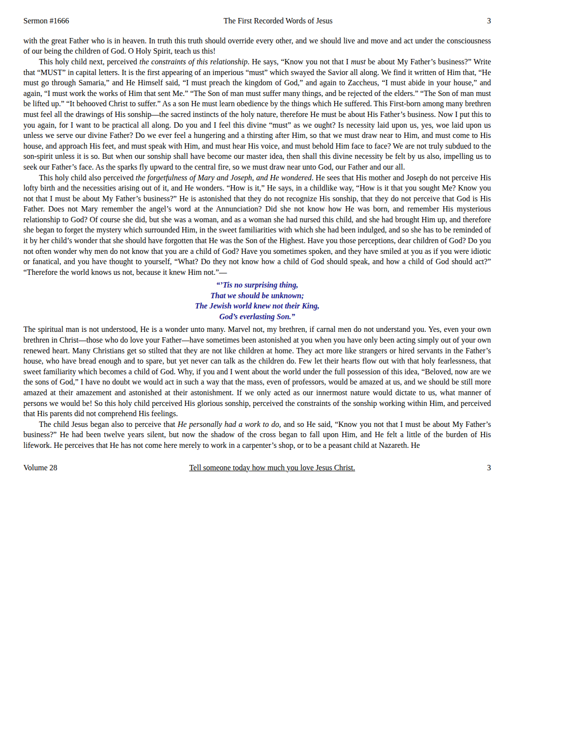Sermon #1666
The First Recorded Words of Jesus
3
with the great Father who is in heaven. In truth this truth should override every other, and we should live and move and act under the consciousness of our being the children of God. O Holy Spirit, teach us this!
This holy child next, perceived the constraints of this relationship. He says, “Know you not that I must be about My Father’s business?” Write that “MUST” in capital letters. It is the first appearing of an imperious “must” which swayed the Savior all along. We find it written of Him that, “He must go through Samaria,” and He Himself said, “I must preach the kingdom of God,” and again to Zaccheus, “I must abide in your house,” and again, “I must work the works of Him that sent Me.” “The Son of man must suffer many things, and be rejected of the elders.” “The Son of man must be lifted up.” “It behooved Christ to suffer.” As a son He must learn obedience by the things which He suffered. This First-born among many brethren must feel all the drawings of His sonship—the sacred instincts of the holy nature, therefore He must be about His Father’s business. Now I put this to you again, for I want to be practical all along. Do you and I feel this divine “must” as we ought? Is necessity laid upon us, yes, woe laid upon us unless we serve our divine Father? Do we ever feel a hungering and a thirsting after Him, so that we must draw near to Him, and must come to His house, and approach His feet, and must speak with Him, and must hear His voice, and must behold Him face to face? We are not truly subdued to the son-spirit unless it is so. But when our sonship shall have become our master idea, then shall this divine necessity be felt by us also, impelling us to seek our Father’s face. As the sparks fly upward to the central fire, so we must draw near unto God, our Father and our all.
This holy child also perceived the forgetfulness of Mary and Joseph, and He wondered. He sees that His mother and Joseph do not perceive His lofty birth and the necessities arising out of it, and He wonders. “How is it,” He says, in a childlike way, “How is it that you sought Me? Know you not that I must be about My Father’s business?” He is astonished that they do not recognize His sonship, that they do not perceive that God is His Father. Does not Mary remember the angel’s word at the Annunciation? Did she not know how He was born, and remember His mysterious relationship to God? Of course she did, but she was a woman, and as a woman she had nursed this child, and she had brought Him up, and therefore she began to forget the mystery which surrounded Him, in the sweet familiarities with which she had been indulged, and so she has to be reminded of it by her child’s wonder that she should have forgotten that He was the Son of the Highest. Have you those perceptions, dear children of God? Do you not often wonder why men do not know that you are a child of God? Have you sometimes spoken, and they have smiled at you as if you were idiotic or fanatical, and you have thought to yourself, “What? Do they not know how a child of God should speak, and how a child of God should act?” “Therefore the world knows us not, because it knew Him not.”—
“’Tis no surprising thing,
That we should be unknown;
The Jewish world knew not their King,
God’s everlasting Son.”
The spiritual man is not understood, He is a wonder unto many. Marvel not, my brethren, if carnal men do not understand you. Yes, even your own brethren in Christ—those who do love your Father—have sometimes been astonished at you when you have only been acting simply out of your own renewed heart. Many Christians get so stilted that they are not like children at home. They act more like strangers or hired servants in the Father’s house, who have bread enough and to spare, but yet never can talk as the children do. Few let their hearts flow out with that holy fearlessness, that sweet familiarity which becomes a child of God. Why, if you and I went about the world under the full possession of this idea, “Beloved, now are we the sons of God,” I have no doubt we would act in such a way that the mass, even of professors, would be amazed at us, and we should be still more amazed at their amazement and astonished at their astonishment. If we only acted as our innermost nature would dictate to us, what manner of persons we would be! So this holy child perceived His glorious sonship, perceived the constraints of the sonship working within Him, and perceived that His parents did not comprehend His feelings.
The child Jesus began also to perceive that He personally had a work to do, and so He said, “Know you not that I must be about My Father’s business?” He had been twelve years silent, but now the shadow of the cross began to fall upon Him, and He felt a little of the burden of His lifework. He perceives that He has not come here merely to work in a carpenter’s shop, or to be a peasant child at Nazareth. He
Volume 28
Tell someone today how much you love Jesus Christ.
3